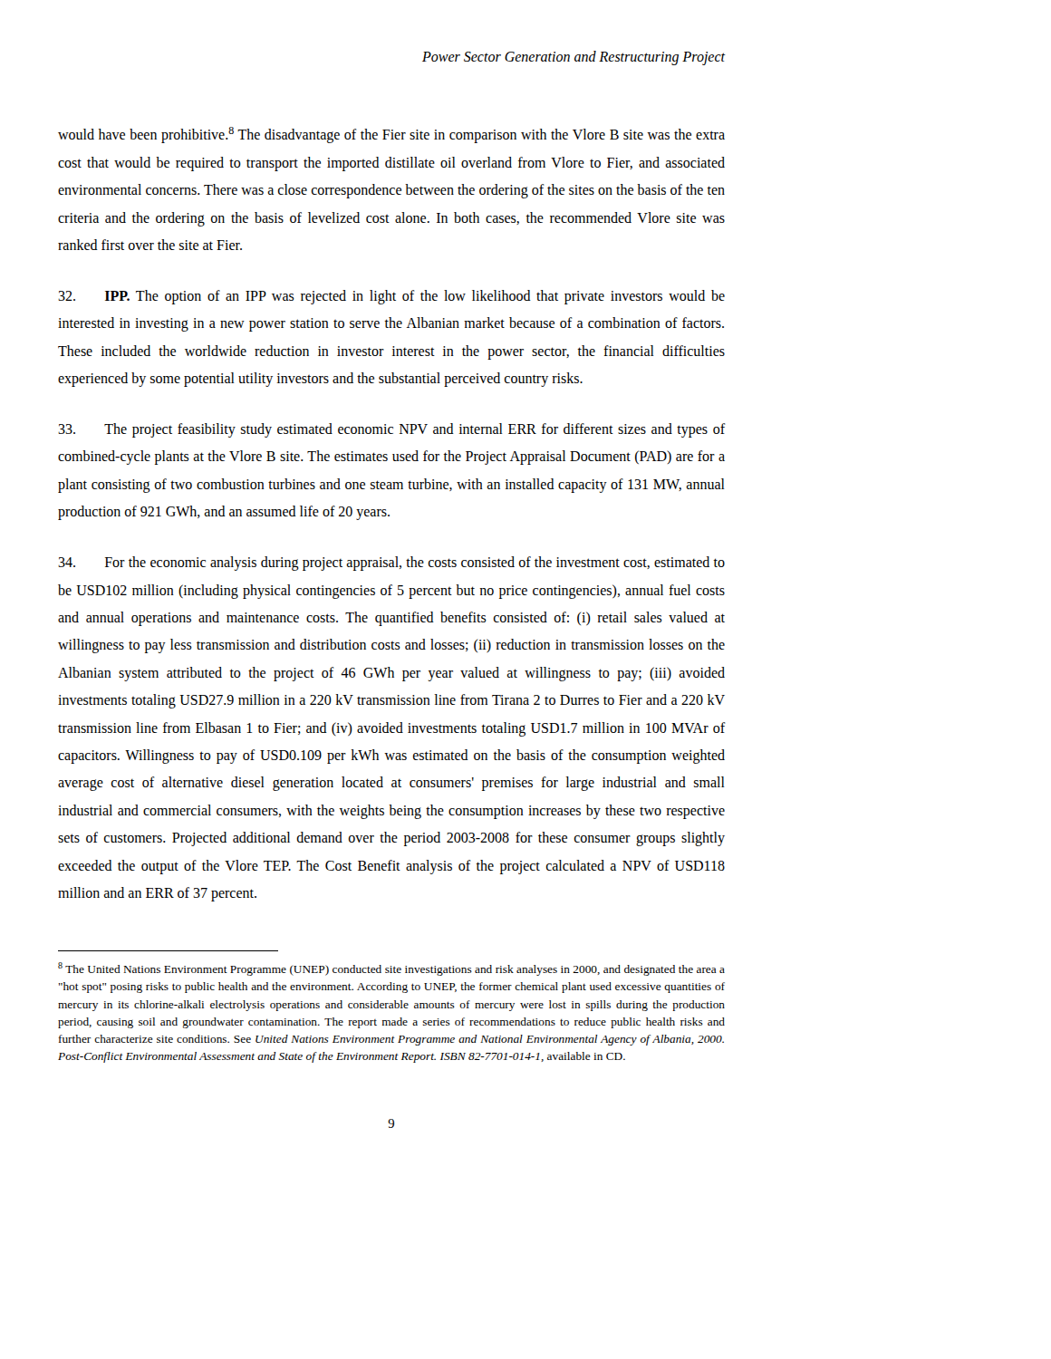Power Sector Generation and Restructuring Project
would have been prohibitive.8 The disadvantage of the Fier site in comparison with the Vlore B site was the extra cost that would be required to transport the imported distillate oil overland from Vlore to Fier, and associated environmental concerns. There was a close correspondence between the ordering of the sites on the basis of the ten criteria and the ordering on the basis of levelized cost alone. In both cases, the recommended Vlore site was ranked first over the site at Fier.
32. IPP. The option of an IPP was rejected in light of the low likelihood that private investors would be interested in investing in a new power station to serve the Albanian market because of a combination of factors. These included the worldwide reduction in investor interest in the power sector, the financial difficulties experienced by some potential utility investors and the substantial perceived country risks.
33. The project feasibility study estimated economic NPV and internal ERR for different sizes and types of combined-cycle plants at the Vlore B site. The estimates used for the Project Appraisal Document (PAD) are for a plant consisting of two combustion turbines and one steam turbine, with an installed capacity of 131 MW, annual production of 921 GWh, and an assumed life of 20 years.
34. For the economic analysis during project appraisal, the costs consisted of the investment cost, estimated to be USD102 million (including physical contingencies of 5 percent but no price contingencies), annual fuel costs and annual operations and maintenance costs. The quantified benefits consisted of: (i) retail sales valued at willingness to pay less transmission and distribution costs and losses; (ii) reduction in transmission losses on the Albanian system attributed to the project of 46 GWh per year valued at willingness to pay; (iii) avoided investments totaling USD27.9 million in a 220 kV transmission line from Tirana 2 to Durres to Fier and a 220 kV transmission line from Elbasan 1 to Fier; and (iv) avoided investments totaling USD1.7 million in 100 MVAr of capacitors. Willingness to pay of USD0.109 per kWh was estimated on the basis of the consumption weighted average cost of alternative diesel generation located at consumers' premises for large industrial and small industrial and commercial consumers, with the weights being the consumption increases by these two respective sets of customers. Projected additional demand over the period 2003-2008 for these consumer groups slightly exceeded the output of the Vlore TEP. The Cost Benefit analysis of the project calculated a NPV of USD118 million and an ERR of 37 percent.
8 The United Nations Environment Programme (UNEP) conducted site investigations and risk analyses in 2000, and designated the area a "hot spot" posing risks to public health and the environment. According to UNEP, the former chemical plant used excessive quantities of mercury in its chlorine-alkali electrolysis operations and considerable amounts of mercury were lost in spills during the production period, causing soil and groundwater contamination. The report made a series of recommendations to reduce public health risks and further characterize site conditions. See United Nations Environment Programme and National Environmental Agency of Albania, 2000. Post-Conflict Environmental Assessment and State of the Environment Report. ISBN 82-7701-014-1, available in CD.
9